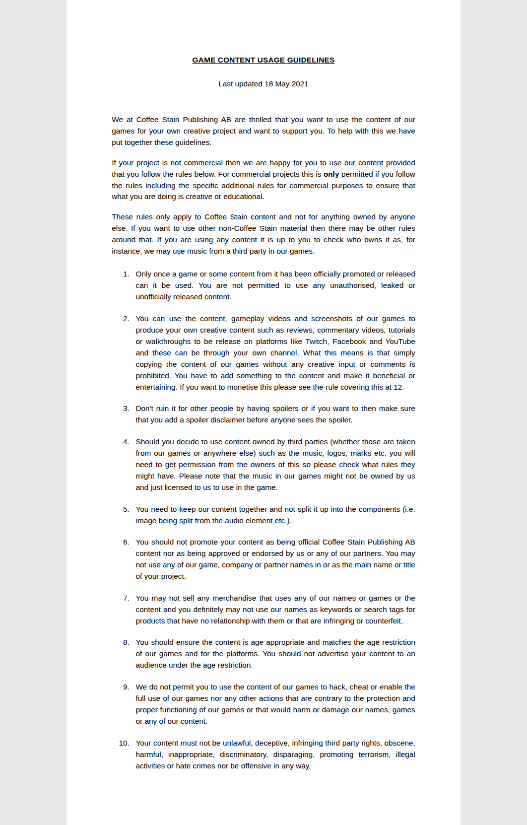GAME CONTENT USAGE GUIDELINES
Last updated 18 May 2021
We at Coffee Stain Publishing AB are thrilled that you want to use the content of our games for your own creative project and want to support you. To help with this we have put together these guidelines.
If your project is not commercial then we are happy for you to use our content provided that you follow the rules below. For commercial projects this is only permitted if you follow the rules including the specific additional rules for commercial purposes to ensure that what you are doing is creative or educational.
These rules only apply to Coffee Stain content and not for anything owned by anyone else. If you want to use other non-Coffee Stain material then there may be other rules around that. If you are using any content it is up to you to check who owns it as, for instance, we may use music from a third party in our games.
Only once a game or some content from it has been officially promoted or released can it be used. You are not permitted to use any unauthorised, leaked or unofficially released content.
You can use the content, gameplay videos and screenshots of our games to produce your own creative content such as reviews, commentary videos, tutorials or walkthroughs to be release on platforms like Twitch, Facebook and YouTube and these can be through your own channel. What this means is that simply copying the content of our games without any creative input or comments is prohibited. You have to add something to the content and make it beneficial or entertaining. If you want to monetise this please see the rule covering this at 12.
Don't ruin it for other people by having spoilers or if you want to then make sure that you add a spoiler disclaimer before anyone sees the spoiler.
Should you decide to use content owned by third parties (whether those are taken from our games or anywhere else) such as the music, logos, marks etc. you will need to get permission from the owners of this so please check what rules they might have. Please note that the music in our games might not be owned by us and just licensed to us to use in the game.
You need to keep our content together and not split it up into the components (i.e. image being split from the audio element etc.).
You should not promote your content as being official Coffee Stain Publishing AB content nor as being approved or endorsed by us or any of our partners. You may not use any of our game, company or partner names in or as the main name or title of your project.
You may not sell any merchandise that uses any of our names or games or the content and you definitely may not use our names as keywords or search tags for products that have no relationship with them or that are infringing or counterfeit.
You should ensure the content is age appropriate and matches the age restriction of our games and for the platforms. You should not advertise your content to an audience under the age restriction.
We do not permit you to use the content of our games to hack, cheat or enable the full use of our games nor any other actions that are contrary to the protection and proper functioning of our games or that would harm or damage our names, games or any of our content.
Your content must not be unlawful, deceptive, infringing third party rights, obscene, harmful, inappropriate, discriminatory, disparaging, promoting terrorism, illegal activities or hate crimes nor be offensive in any way.